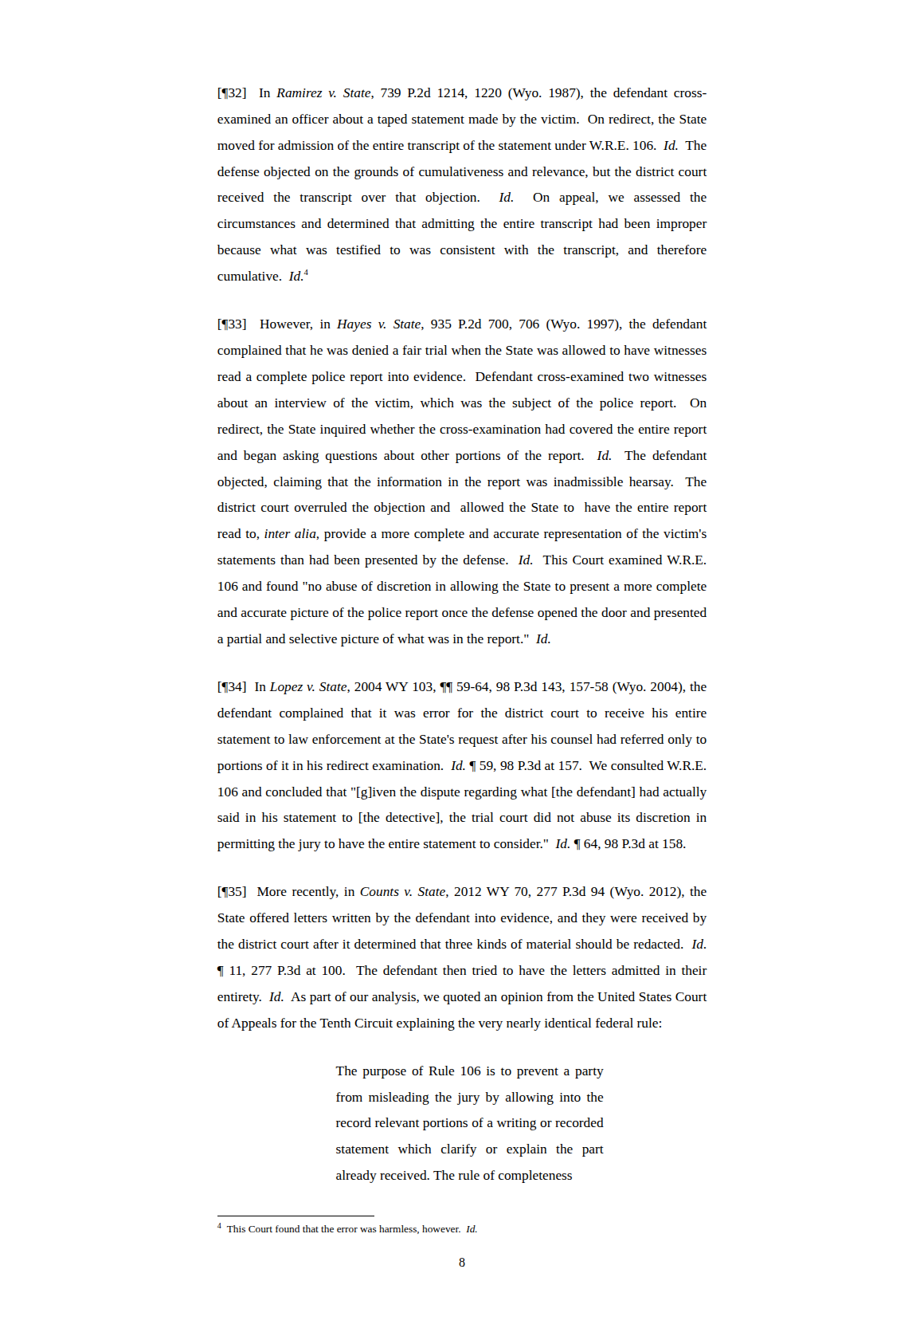[¶32] In Ramirez v. State, 739 P.2d 1214, 1220 (Wyo. 1987), the defendant cross-examined an officer about a taped statement made by the victim. On redirect, the State moved for admission of the entire transcript of the statement under W.R.E. 106. Id. The defense objected on the grounds of cumulativeness and relevance, but the district court received the transcript over that objection. Id. On appeal, we assessed the circumstances and determined that admitting the entire transcript had been improper because what was testified to was consistent with the transcript, and therefore cumulative. Id. 4
[¶33] However, in Hayes v. State, 935 P.2d 700, 706 (Wyo. 1997), the defendant complained that he was denied a fair trial when the State was allowed to have witnesses read a complete police report into evidence. Defendant cross-examined two witnesses about an interview of the victim, which was the subject of the police report. On redirect, the State inquired whether the cross-examination had covered the entire report and began asking questions about other portions of the report. Id. The defendant objected, claiming that the information in the report was inadmissible hearsay. The district court overruled the objection and allowed the State to have the entire report read to, inter alia, provide a more complete and accurate representation of the victim's statements than had been presented by the defense. Id. This Court examined W.R.E. 106 and found "no abuse of discretion in allowing the State to present a more complete and accurate picture of the police report once the defense opened the door and presented a partial and selective picture of what was in the report." Id.
[¶34] In Lopez v. State, 2004 WY 103, ¶¶ 59-64, 98 P.3d 143, 157-58 (Wyo. 2004), the defendant complained that it was error for the district court to receive his entire statement to law enforcement at the State's request after his counsel had referred only to portions of it in his redirect examination. Id. ¶ 59, 98 P.3d at 157. We consulted W.R.E. 106 and concluded that "[g]iven the dispute regarding what [the defendant] had actually said in his statement to [the detective], the trial court did not abuse its discretion in permitting the jury to have the entire statement to consider." Id. ¶ 64, 98 P.3d at 158.
[¶35] More recently, in Counts v. State, 2012 WY 70, 277 P.3d 94 (Wyo. 2012), the State offered letters written by the defendant into evidence, and they were received by the district court after it determined that three kinds of material should be redacted. Id. ¶ 11, 277 P.3d at 100. The defendant then tried to have the letters admitted in their entirety. Id. As part of our analysis, we quoted an opinion from the United States Court of Appeals for the Tenth Circuit explaining the very nearly identical federal rule:
The purpose of Rule 106 is to prevent a party from misleading the jury by allowing into the record relevant portions of a writing or recorded statement which clarify or explain the part already received. The rule of completeness
4 This Court found that the error was harmless, however. Id.
8